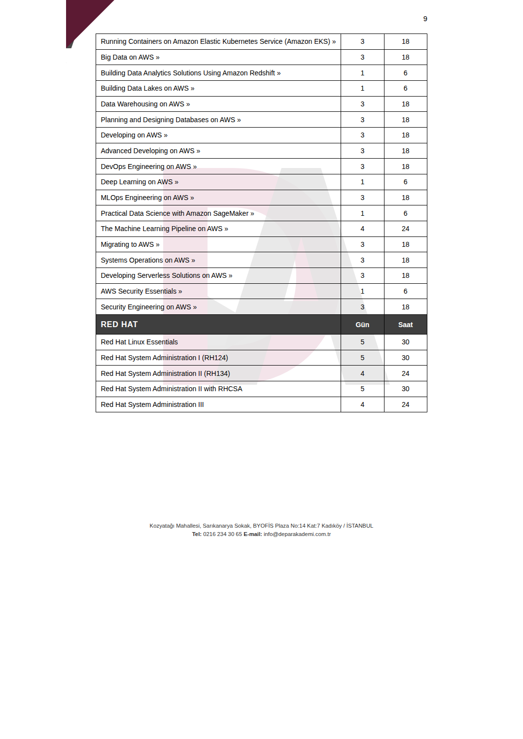9
| Running Containers on Amazon Elastic Kubernetes Service (Amazon EKS) » | 3 | 18 |
| Big Data on AWS » | 3 | 18 |
| Building Data Analytics Solutions Using Amazon Redshift » | 1 | 6 |
| Building Data Lakes on AWS » | 1 | 6 |
| Data Warehousing on AWS » | 3 | 18 |
| Planning and Designing Databases on AWS » | 3 | 18 |
| Developing on AWS » | 3 | 18 |
| Advanced Developing on AWS » | 3 | 18 |
| DevOps Engineering on AWS » | 3 | 18 |
| Deep Learning on AWS » | 1 | 6 |
| MLOps Engineering on AWS » | 3 | 18 |
| Practical Data Science with Amazon SageMaker » | 1 | 6 |
| The Machine Learning Pipeline on AWS » | 4 | 24 |
| Migrating to AWS » | 3 | 18 |
| Systems Operations on AWS » | 3 | 18 |
| Developing Serverless Solutions on AWS » | 3 | 18 |
| AWS Security Essentials » | 1 | 6 |
| Security Engineering on AWS » | 3 | 18 |
| RED HAT | Gün | Saat |
| Red Hat Linux Essentials | 5 | 30 |
| Red Hat System Administration I (RH124) | 5 | 30 |
| Red Hat System Administration II (RH134) | 4 | 24 |
| Red Hat System Administration II with RHCSA | 5 | 30 |
| Red Hat System Administration III | 4 | 24 |
Kozyatağı Mahallesi, Sarıkanarya Sokak, BYOFİS Plaza No:14 Kat:7 Kadıköy / İSTANBUL
Tel: 0216 234 30 65 E-mail: info@deparakademi.com.tr